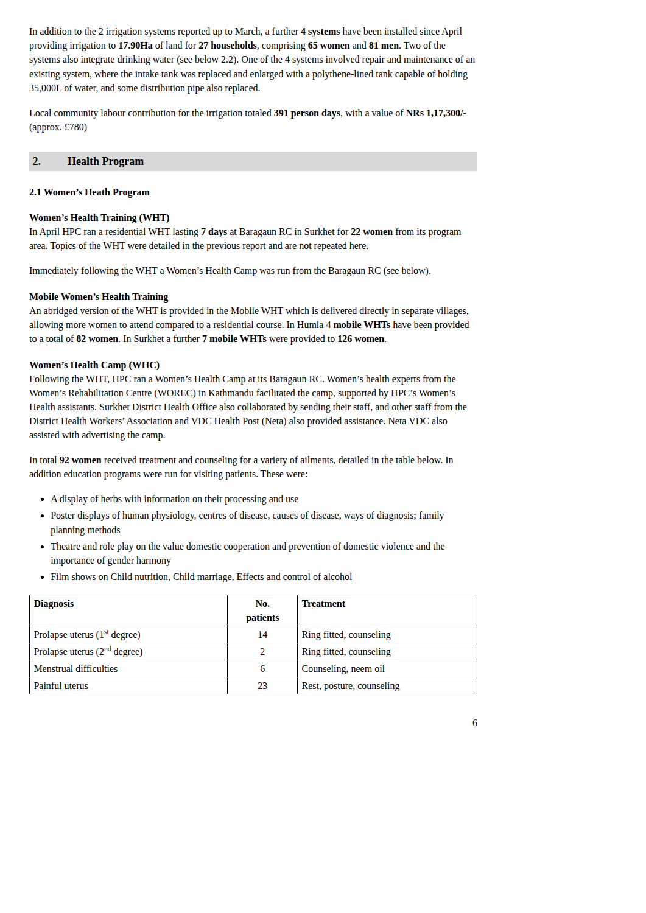In addition to the 2 irrigation systems reported up to March, a further 4 systems have been installed since April providing irrigation to 17.90Ha of land for 27 households, comprising 65 women and 81 men. Two of the systems also integrate drinking water (see below 2.2). One of the 4 systems involved repair and maintenance of an existing system, where the intake tank was replaced and enlarged with a polythene-lined tank capable of holding 35,000L of water, and some distribution pipe also replaced.
Local community labour contribution for the irrigation totaled 391 person days, with a value of NRs 1,17,300/- (approx. £780)
2. Health Program
2.1 Women’s Heath Program
Women’s Health Training (WHT)
In April HPC ran a residential WHT lasting 7 days at Baragaun RC in Surkhet for 22 women from its program area. Topics of the WHT were detailed in the previous report and are not repeated here.
Immediately following the WHT a Women’s Health Camp was run from the Baragaun RC (see below).
Mobile Women’s Health Training
An abridged version of the WHT is provided in the Mobile WHT which is delivered directly in separate villages, allowing more women to attend compared to a residential course. In Humla 4 mobile WHTs have been provided to a total of 82 women. In Surkhet a further 7 mobile WHTs were provided to 126 women.
Women’s Health Camp (WHC)
Following the WHT, HPC ran a Women’s Health Camp at its Baragaun RC. Women’s health experts from the Women’s Rehabilitation Centre (WOREC) in Kathmandu facilitated the camp, supported by HPC’s Women’s Health assistants. Surkhet District Health Office also collaborated by sending their staff, and other staff from the District Health Workers’ Association and VDC Health Post (Neta) also provided assistance. Neta VDC also assisted with advertising the camp.
In total 92 women received treatment and counseling for a variety of ailments, detailed in the table below. In addition education programs were run for visiting patients. These were:
A display of herbs with information on their processing and use
Poster displays of human physiology, centres of disease, causes of disease, ways of diagnosis; family planning methods
Theatre and role play on the value domestic cooperation and prevention of domestic violence and the importance of gender harmony
Film shows on Child nutrition, Child marriage, Effects and control of alcohol
| Diagnosis | No. patients | Treatment |
| --- | --- | --- |
| Prolapse uterus (1 st degree) | 14 | Ring fitted, counseling |
| Prolapse uterus (2 nd degree) | 2 | Ring fitted, counseling |
| Menstrual difficulties | 6 | Counseling, neem oil |
| Painful uterus | 23 | Rest, posture, counseling |
6